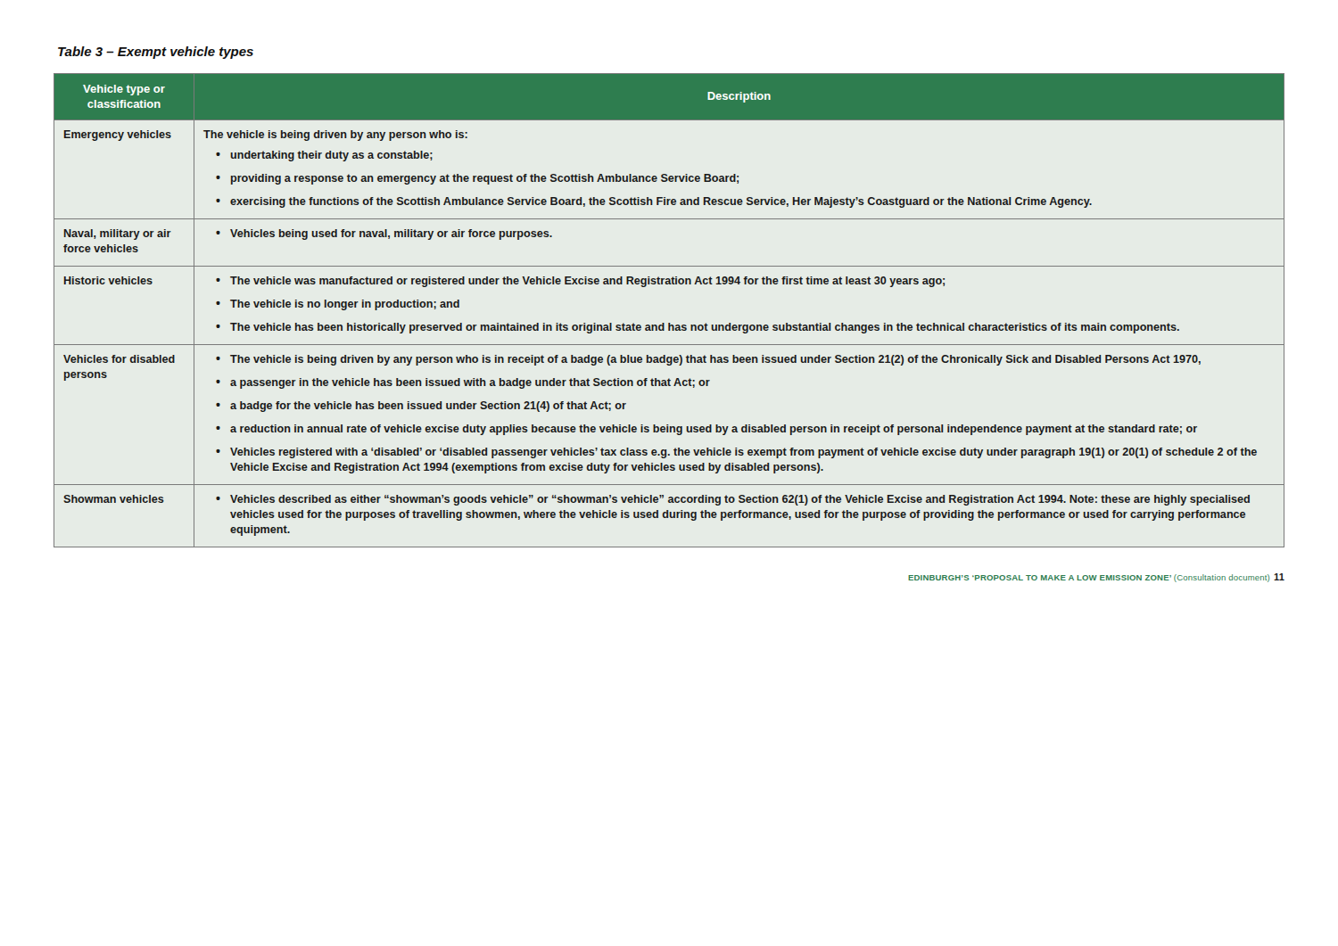Table 3 – Exempt vehicle types
| Vehicle type or classification | Description |
| --- | --- |
| Emergency vehicles | The vehicle is being driven by any person who is: undertaking their duty as a constable; providing a response to an emergency at the request of the Scottish Ambulance Service Board; exercising the functions of the Scottish Ambulance Service Board, the Scottish Fire and Rescue Service, Her Majesty’s Coastguard or the National Crime Agency. |
| Naval, military or air force vehicles | Vehicles being used for naval, military or air force purposes. |
| Historic vehicles | The vehicle was manufactured or registered under the Vehicle Excise and Registration Act 1994 for the first time at least 30 years ago; The vehicle is no longer in production; and The vehicle has been historically preserved or maintained in its original state and has not undergone substantial changes in the technical characteristics of its main components. |
| Vehicles for disabled persons | The vehicle is being driven by any person who is in receipt of a badge (a blue badge) that has been issued under Section 21(2) of the Chronically Sick and Disabled Persons Act 1970, a passenger in the vehicle has been issued with a badge under that Section of that Act; or a badge for the vehicle has been issued under Section 21(4) of that Act; or a reduction in annual rate of vehicle excise duty applies because the vehicle is being used by a disabled person in receipt of personal independence payment at the standard rate; or Vehicles registered with a ‘disabled’ or ‘disabled passenger vehicles’ tax class e.g. the vehicle is exempt from payment of vehicle excise duty under paragraph 19(1) or 20(1) of schedule 2 of the Vehicle Excise and Registration Act 1994 (exemptions from excise duty for vehicles used by disabled persons). |
| Showman vehicles | Vehicles described as either “showman’s goods vehicle” or “showman’s vehicle” according to Section 62(1) of the Vehicle Excise and Registration Act 1994. Note: these are highly specialised vehicles used for the purposes of travelling showmen, where the vehicle is used during the performance, used for the purpose of providing the performance or used for carrying performance equipment. |
EDINBURGH’S ‘PROPOSAL TO MAKE A LOW EMISSION ZONE’ (Consultation document) 11